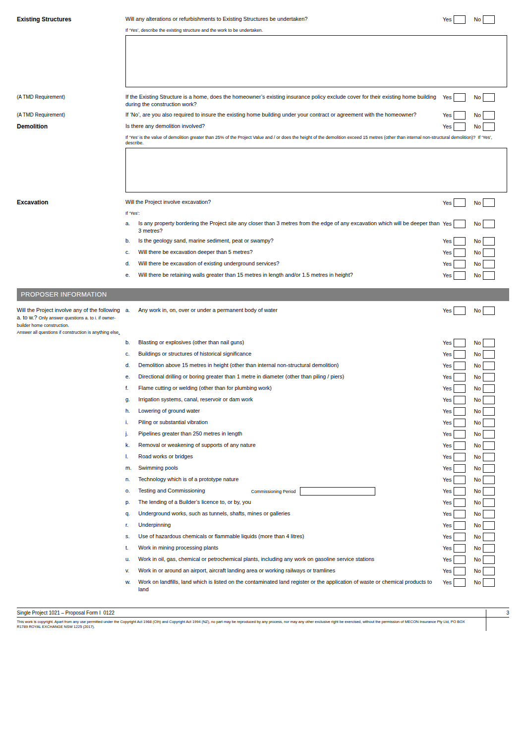| Existing Structures | Will any alterations or refurbishments to Existing Structures be undertaken? | Yes No |
| | If ‘Yes’, describe the existing structure and the work to be undertaken. |
| (A TMD Requirement) | If the Existing Structure is a home, does the homeowner’s existing insurance policy exclude cover for their existing home building during the construction work? | Yes No |
| (A TMD Requirement) | If ‘No’, are you also required to insure the existing home building under your contract or agreement with the homeowner? | Yes No |
| Demolition | Is there any demolition involved? | Yes No |
| | If ‘Yes’ is the value of demolition greater than 25% of the Project Value and / or does the height of the demolition exceed 15 metres (other than internal non-structural demolition)? If ‘Yes’, describe. |
| Excavation | Will the Project involve excavation? | Yes No |
| | If ‘Yes’: |
| | a. | Is any property bordering the Project site any closer than 3 metres from the edge of any excavation which will be deeper than 3 metres? | Yes No |
| | b. | Is the geology sand, marine sediment, peat or swampy? | Yes No |
| | c. | Will there be excavation deeper than 5 metres? | Yes No |
| | d. | Will there be excavation of existing underground services? | Yes No |
| | e. | Will there be retaining walls greater than 15 metres in length and/or 1.5 metres in height? | Yes No |
PROPOSER INFORMATION
| Will the Project involve any of the following a. to w.? Only answer questions a. to i. if owner-builder home construction. Answer all questions if construction is anything else . | a. | Any work in, on, over or under a permanent body of water | Yes No |
| | b. | Blasting or explosives (other than nail guns) | Yes No |
| | c. | Buildings or structures of historical significance | Yes No |
| | d. | Demolition above 15 metres in height (other than internal non-structural demolition) | Yes No |
| | e. | Directional drilling or boring greater than 1 metre in diameter (other than piling / piers) | Yes No |
| | f. | Flame cutting or welding (other than for plumbing work) | Yes No |
| | g. | Irrigation systems, canal, reservoir or dam work | Yes No |
| | h. | Lowering of ground water | Yes No |
| | i. | Piling or substantial vibration | Yes No |
| | j. | Pipelines greater than 250 metres in length | Yes No |
| | k. | Removal or weakening of supports of any nature | Yes No |
| | l. | Road works or bridges | Yes No |
| | m. | Swimming pools | Yes No |
| | n. | Technology which is of a prototype nature | Yes No |
| | o. | Testing and Commissioning Commissioning Period | Yes No |
| | p. | The lending of a Builder’s licence to, or by, you | Yes No |
| | q. | Underground works, such as tunnels, shafts, mines or galleries | Yes No |
| | r. | Underpinning | Yes No |
| | s. | Use of hazardous chemicals or flammable liquids (more than 4 litres) | Yes No |
| | t. | Work in mining processing plants | Yes No |
| | u. | Work in oil, gas, chemical or petrochemical plants, including any work on gasoline service stations | Yes No |
| | v. | Work in or around an airport, aircraft landing area or working railways or tramlines | Yes No |
| | w. | Work on landfills, land which is listed on the contaminated land register or the application of waste or chemical products to land | Yes No |
3
Single Project 1021 – Proposal Form I 0122
This work is copyright. Apart from any use permitted under the Copyright Act 1968 (Cth) and Copyright Act 1994 (NZ), no part may be reproduced by any process, nor may any other exclusive right be exercised, without the permission of MECON Insurance Pty Ltd, PO BOX R1789 ROYAL EXCHANGE NSW 1225 (2017).